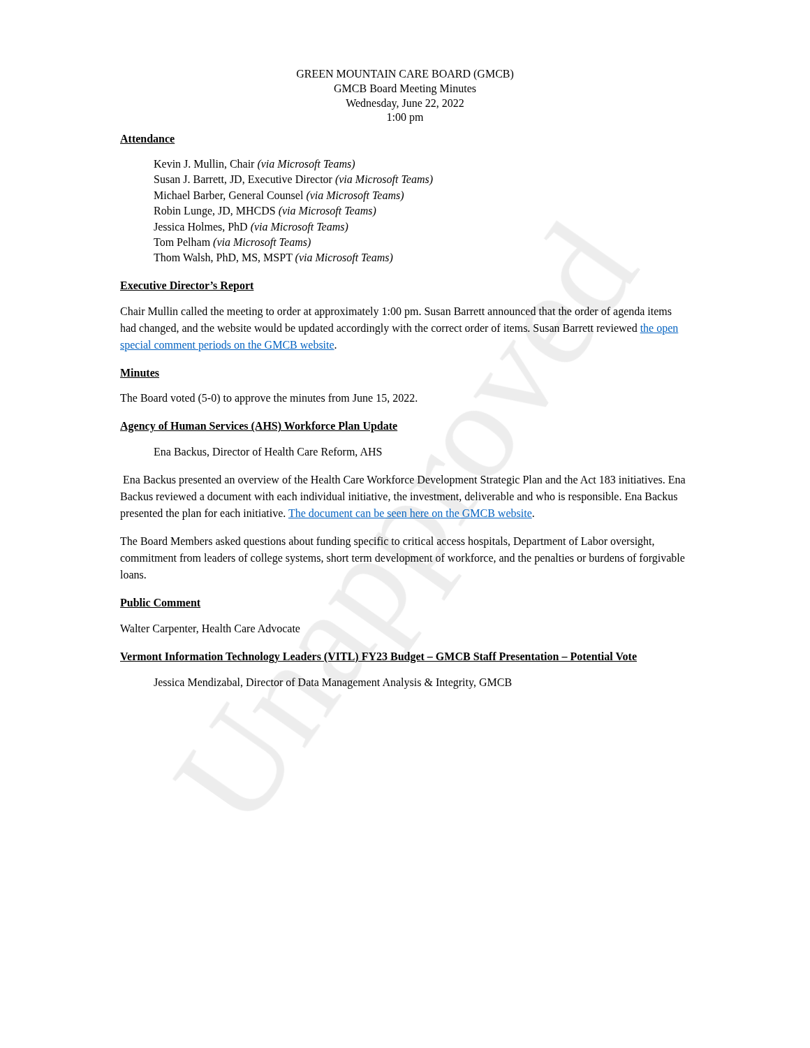Unapproved
GREEN MOUNTAIN CARE BOARD (GMCB)
GMCB Board Meeting Minutes
Wednesday, June 22, 2022
1:00 pm
Attendance
Kevin J. Mullin, Chair (via Microsoft Teams)
Susan J. Barrett, JD, Executive Director (via Microsoft Teams)
Michael Barber, General Counsel (via Microsoft Teams)
Robin Lunge, JD, MHCDS (via Microsoft Teams)
Jessica Holmes, PhD (via Microsoft Teams)
Tom Pelham (via Microsoft Teams)
Thom Walsh, PhD, MS, MSPT (via Microsoft Teams)
Executive Director’s Report
Chair Mullin called the meeting to order at approximately 1:00 pm. Susan Barrett announced that the order of agenda items had changed, and the website would be updated accordingly with the correct order of items. Susan Barrett reviewed the open special comment periods on the GMCB website.
Minutes
The Board voted (5-0) to approve the minutes from June 15, 2022.
Agency of Human Services (AHS) Workforce Plan Update
Ena Backus, Director of Health Care Reform, AHS
Ena Backus presented an overview of the Health Care Workforce Development Strategic Plan and the Act 183 initiatives. Ena Backus reviewed a document with each individual initiative, the investment, deliverable and who is responsible. Ena Backus presented the plan for each initiative. The document can be seen here on the GMCB website.
The Board Members asked questions about funding specific to critical access hospitals, Department of Labor oversight, commitment from leaders of college systems, short term development of workforce, and the penalties or burdens of forgivable loans.
Public Comment
Walter Carpenter, Health Care Advocate
Vermont Information Technology Leaders (VITL) FY23 Budget – GMCB Staff Presentation – Potential Vote
Jessica Mendizabal, Director of Data Management Analysis & Integrity, GMCB